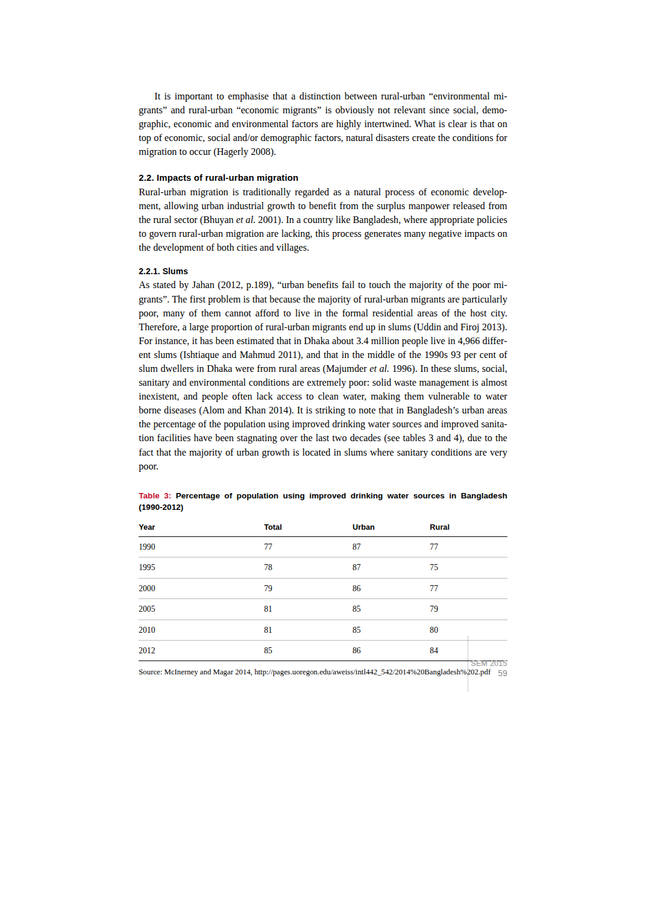It is important to emphasise that a distinction between rural-urban “environmental migrants” and rural-urban “economic migrants” is obviously not relevant since social, demographic, economic and environmental factors are highly intertwined. What is clear is that on top of economic, social and/or demographic factors, natural disasters create the conditions for migration to occur (Hagerly 2008).
2.2. Impacts of rural-urban migration
Rural-urban migration is traditionally regarded as a natural process of economic development, allowing urban industrial growth to benefit from the surplus manpower released from the rural sector (Bhuyan et al. 2001). In a country like Bangladesh, where appropriate policies to govern rural-urban migration are lacking, this process generates many negative impacts on the development of both cities and villages.
2.2.1. Slums
As stated by Jahan (2012, p.189), “urban benefits fail to touch the majority of the poor migrants”. The first problem is that because the majority of rural-urban migrants are particularly poor, many of them cannot afford to live in the formal residential areas of the host city. Therefore, a large proportion of rural-urban migrants end up in slums (Uddin and Firoj 2013). For instance, it has been estimated that in Dhaka about 3.4 million people live in 4,966 different slums (Ishtiaque and Mahmud 2011), and that in the middle of the 1990s 93 per cent of slum dwellers in Dhaka were from rural areas (Majumder et al. 1996). In these slums, social, sanitary and environmental conditions are extremely poor: solid waste management is almost inexistent, and people often lack access to clean water, making them vulnerable to water borne diseases (Alom and Khan 2014). It is striking to note that in Bangladesh’s urban areas the percentage of the population using improved drinking water sources and improved sanitation facilities have been stagnating over the last two decades (see tables 3 and 4), due to the fact that the majority of urban growth is located in slums where sanitary conditions are very poor.
Table 3: Percentage of population using improved drinking water sources in Bangladesh (1990-2012)
| Year | Total | Urban | Rural |
| --- | --- | --- | --- |
| 1990 | 77 | 87 | 77 |
| 1995 | 78 | 87 | 75 |
| 2000 | 79 | 86 | 77 |
| 2005 | 81 | 85 | 79 |
| 2010 | 81 | 85 | 80 |
| 2012 | 85 | 86 | 84 |
Source: McInerney and Magar 2014, http://pages.uoregon.edu/aweiss/intl442_542/2014%20Bangladesh%202.pdf
SEM 2015
59